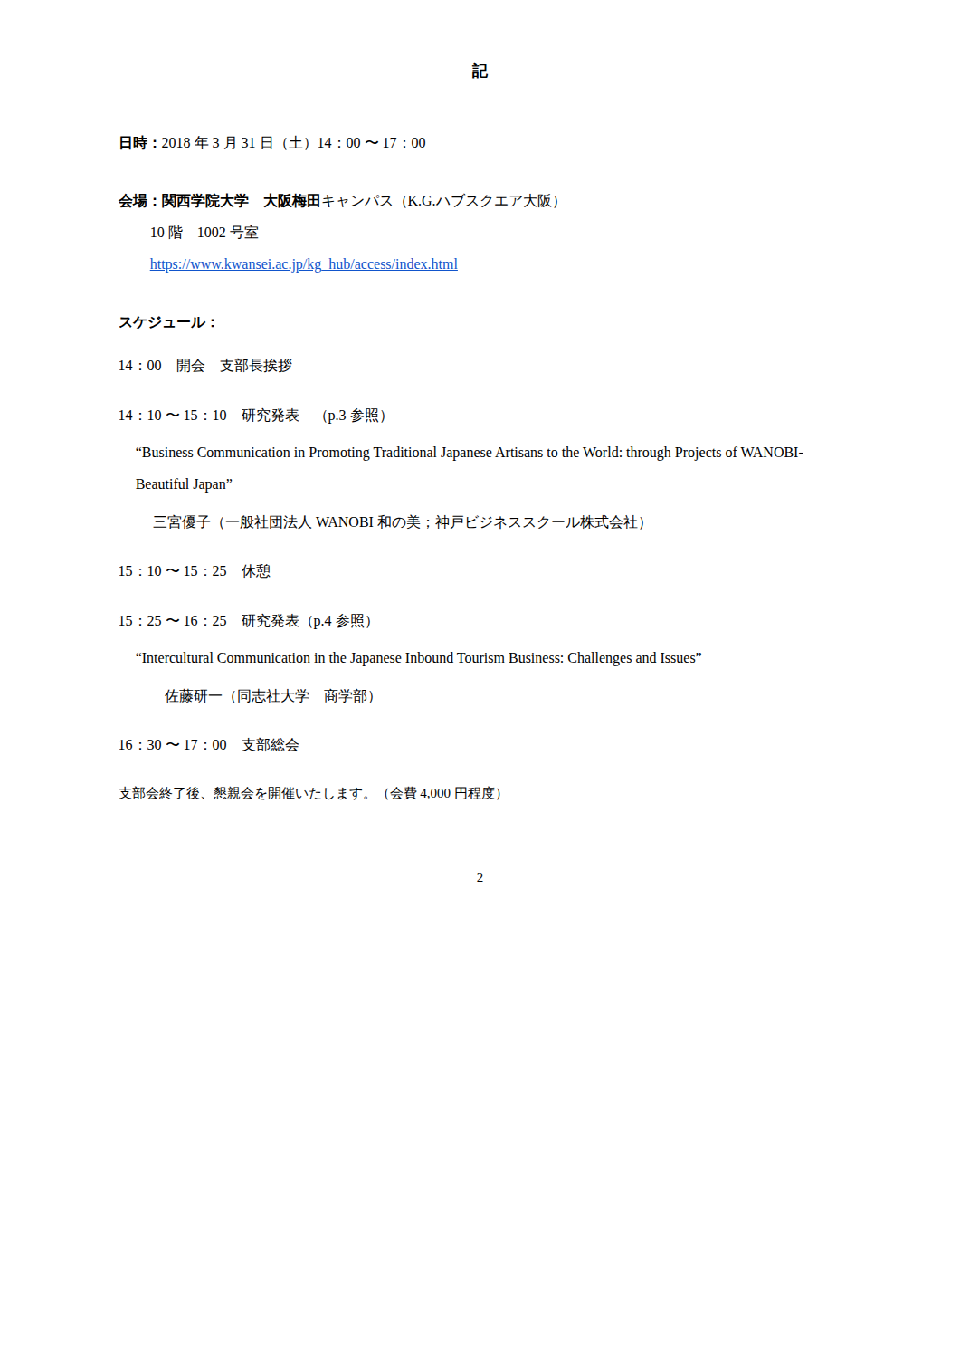記
日時：2018 年 3 月 31 日（土）14：00 〜 17：00
会場：関西学院大学　大阪梅田キャンパス（K.G.ハブスクエア大阪）
10 階　1002 号室
https://www.kwansei.ac.jp/kg_hub/access/index.html
スケジュール：
14：00　開会　支部長挨拶
14：10 〜 15：10　研究発表　（p.3 参照）
“Business Communication in Promoting Traditional Japanese Artisans to the World: through Projects of WANOBI-Beautiful Japan”
三宮優子（一般社団法人 WANOBI 和の美；神戸ビジネススクール株式会社）
15：10 〜 15：25　休憩
15：25 〜 16：25　研究発表（p.4 参照）
“Intercultural Communication in the Japanese Inbound Tourism Business: Challenges and Issues”
佐藤研一（同志社大学　商学部）
16：30 〜 17：00　支部総会
支部会終了後、懇親会を開催いたします。（会費 4,000 円程度）
2